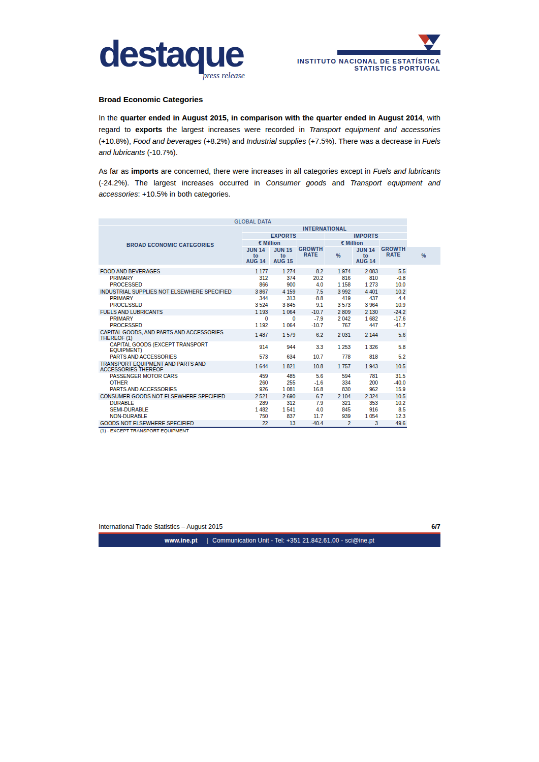destaque
press release
INSTITUTO NACIONAL DE ESTATÍSTICA
STATISTICS PORTUGAL
Broad Economic Categories
In the quarter ended in August 2015, in comparison with the quarter ended in August 2014, with regard to exports the largest increases were recorded in Transport equipment and accessories (+10.8%), Food and beverages (+8.2%) and Industrial supplies (+7.5%). There was a decrease in Fuels and lubricants (-10.7%).
As far as imports are concerned, there were increases in all categories except in Fuels and lubricants (-24.2%). The largest increases occurred in Consumer goods and Transport equipment and accessories: +10.5% in both categories.
| GLOBAL DATA |
| BROAD ECONOMIC CATEGORIES | INTERNATIONAL |
| EXPORTS | IMPORTS |
| € Million | GROWTH RATE | € Million | GROWTH RATE |
| JUN 14 to AUG 14 | JUN 15 to AUG 15 | % | JUN 14 to AUG 14 | % |
| FOOD AND BEVERAGES | 1 177 | 1 274 | 8.2 | 1 974 | 2 083 | 5.5 |
| PRIMARY | 312 | 374 | 20.2 | 816 | 810 | -0.8 |
| PROCESSED | 866 | 900 | 4.0 | 1 158 | 1 273 | 10.0 |
| INDUSTRIAL SUPPLIES NOT ELSEWHERE SPECIFIED | 3 867 | 4 159 | 7.5 | 3 992 | 4 401 | 10.2 |
| PRIMARY | 344 | 313 | -8.8 | 419 | 437 | 4.4 |
| PROCESSED | 3 524 | 3 845 | 9.1 | 3 573 | 3 964 | 10.9 |
| FUELS AND LUBRICANTS | 1 193 | 1 064 | -10.7 | 2 809 | 2 130 | -24.2 |
| PRIMARY | 0 | 0 | -7.9 | 2 042 | 1 682 | -17.6 |
| PROCESSED | 1 192 | 1 064 | -10.7 | 767 | 447 | -41.7 |
| CAPITAL GOODS, AND PARTS AND ACCESSORIES THEREOF (1) | 1 487 | 1 579 | 6.2 | 2 031 | 2 144 | 5.6 |
| CAPITAL GOODS (EXCEPT TRANSPORT EQUIPMENT) | 914 | 944 | 3.3 | 1 253 | 1 326 | 5.8 |
| PARTS AND ACCESSORIES | 573 | 634 | 10.7 | 778 | 818 | 5.2 |
| TRANSPORT EQUIPMENT AND PARTS AND ACCESSORIES THEREOF | 1 644 | 1 821 | 10.8 | 1 757 | 1 943 | 10.5 |
| PASSENGER MOTOR CARS | 459 | 485 | 5.6 | 594 | 781 | 31.5 |
| OTHER | 260 | 255 | -1.6 | 334 | 200 | -40.0 |
| PARTS AND ACCESSORIES | 926 | 1 081 | 16.8 | 830 | 962 | 15.9 |
| CONSUMER GOODS NOT ELSEWHERE SPECIFIED | 2 521 | 2 690 | 6.7 | 2 104 | 2 324 | 10.5 |
| DURABLE | 289 | 312 | 7.9 | 321 | 353 | 10.2 |
| SEMI-DURABLE | 1 482 | 1 541 | 4.0 | 845 | 916 | 8.5 |
| NON-DURABLE | 750 | 837 | 11.7 | 939 | 1 054 | 12.3 |
| GOODS NOT ELSEWHERE SPECIFIED | 22 | 13 | -40.4 | 2 | 3 | 49.6 |
| (1) - EXCEPT TRANSPORT EQUIPMENT |
International Trade Statistics – August 2015
6/7
www.ine.pt | Communication Unit - Tel: +351 21.842.61.00 - sci@ine.pt